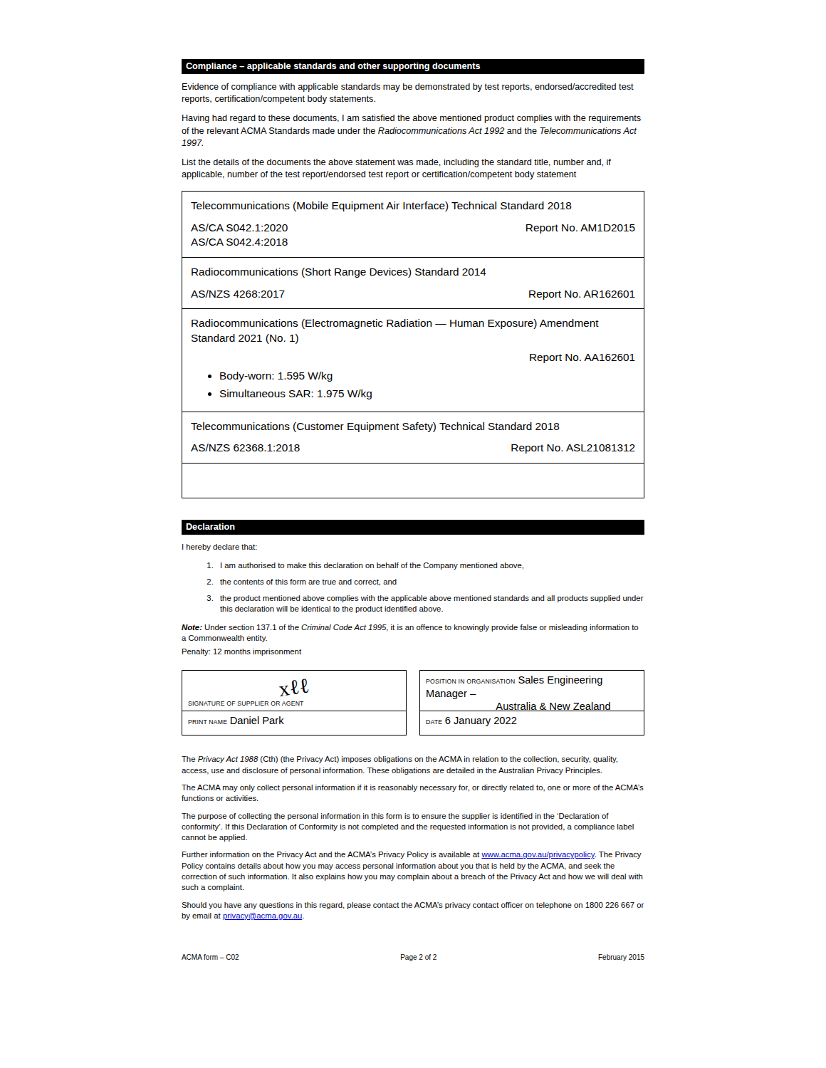Compliance – applicable standards and other supporting documents
Evidence of compliance with applicable standards may be demonstrated by test reports, endorsed/accredited test reports, certification/competent body statements.
Having had regard to these documents, I am satisfied the above mentioned product complies with the requirements of the relevant ACMA Standards made under the Radiocommunications Act 1992 and the Telecommunications Act 1997.
List the details of the documents the above statement was made, including the standard title, number and, if applicable, number of the test report/endorsed test report or certification/competent body statement
| Telecommunications (Mobile Equipment Air Interface) Technical Standard 2018 AS/CA S042.1:2020 AS/CA S042.4:2018 Report No. AM1D2015 |
| Radiocommunications (Short Range Devices) Standard 2014 AS/NZS 4268:2017 Report No. AR162601 |
| Radiocommunications (Electromagnetic Radiation — Human Exposure) Amendment Standard 2021 (No. 1) Report No. AA162601 Body-worn: 1.595 W/kg Simultaneous SAR: 1.975 W/kg |
| Telecommunications (Customer Equipment Safety) Technical Standard 2018 AS/NZS 62368.1:2018 Report No. ASL21081312 |
Declaration
I hereby declare that:
I am authorised to make this declaration on behalf of the Company mentioned above,
the contents of this form are true and correct, and
the product mentioned above complies with the applicable above mentioned standards and all products supplied under this declaration will be identical to the product identified above.
Note: Under section 137.1 of the Criminal Code Act 1995, it is an offence to knowingly provide false or misleading information to a Commonwealth entity.
Penalty: 12 months imprisonment
xℓℓ Signature of supplier or agent
Print name Daniel Park
Position in organisation Sales Engineering Manager – Australia & New Zealand
Date 6 January 2022
The Privacy Act 1988 (Cth) (the Privacy Act) imposes obligations on the ACMA in relation to the collection, security, quality, access, use and disclosure of personal information. These obligations are detailed in the Australian Privacy Principles.
The ACMA may only collect personal information if it is reasonably necessary for, or directly related to, one or more of the ACMA’s functions or activities.
The purpose of collecting the personal information in this form is to ensure the supplier is identified in the ‘Declaration of conformity’. If this Declaration of Conformity is not completed and the requested information is not provided, a compliance label cannot be applied.
Further information on the Privacy Act and the ACMA’s Privacy Policy is available at www.acma.gov.au/privacypolicy. The Privacy Policy contains details about how you may access personal information about you that is held by the ACMA, and seek the correction of such information. It also explains how you may complain about a breach of the Privacy Act and how we will deal with such a complaint.
Should you have any questions in this regard, please contact the ACMA’s privacy contact officer on telephone on 1800 226 667 or by email at privacy@acma.gov.au.
ACMA form – C02
Page 2 of 2
February 2015